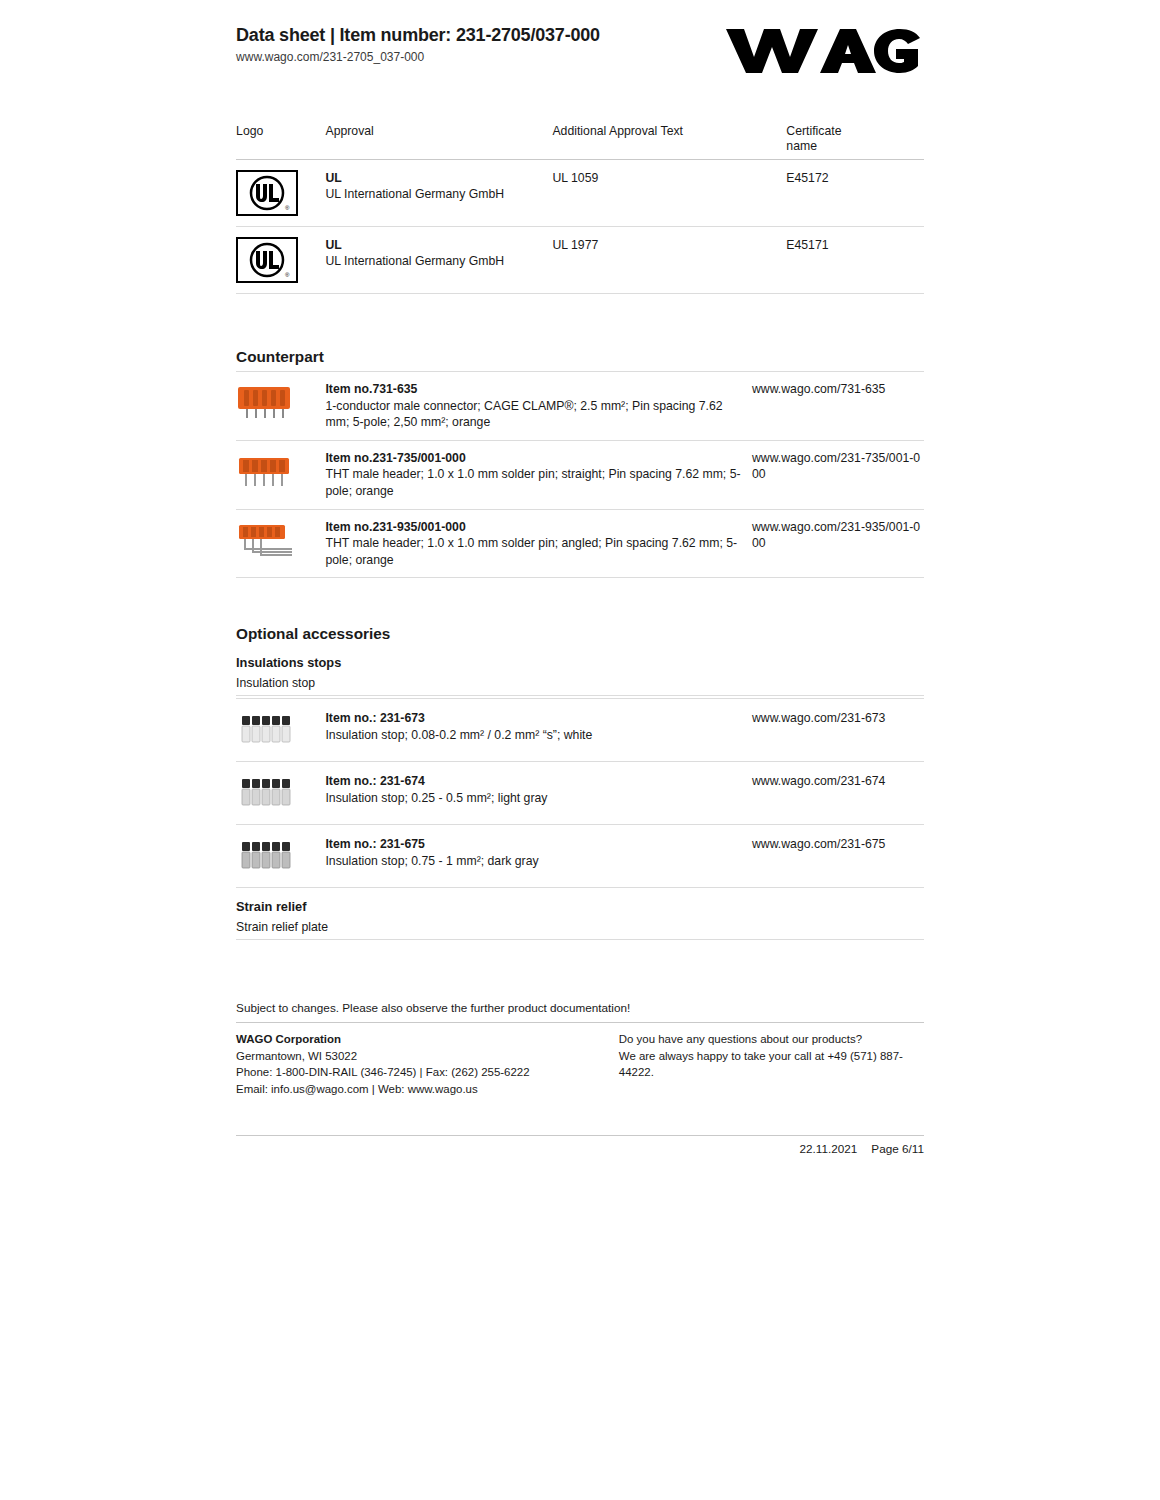Data sheet | Item number: 231-2705/037-000
www.wago.com/231-2705_037-000
| Logo | Approval | Additional Approval Text | Certificate name |
| --- | --- | --- | --- |
| ® | UL UL International Germany GmbH | UL 1059 | E45172 |
| ® | UL UL International Germany GmbH | UL 1977 | E45171 |
Counterpart
| | Item no.731-635 1-conductor male connector; CAGE CLAMP®; 2.5 mm²; Pin spacing 7.62 mm; 5-pole; 2,50 mm²; orange | www.wago.com/731-635 |
| | Item no.231-735/001-000 THT male header; 1.0 x 1.0 mm solder pin; straight; Pin spacing 7.62 mm; 5-pole; orange | www.wago.com/231-735/001-000 |
| | Item no.231-935/001-000 THT male header; 1.0 x 1.0 mm solder pin; angled; Pin spacing 7.62 mm; 5-pole; orange | www.wago.com/231-935/001-000 |
Optional accessories
Insulations stops
Insulation stop
| | Item no.: 231-673 Insulation stop; 0.08-0.2 mm² / 0.2 mm² “s”; white | www.wago.com/231-673 |
| | Item no.: 231-674 Insulation stop; 0.25 - 0.5 mm²; light gray | www.wago.com/231-674 |
| | Item no.: 231-675 Insulation stop; 0.75 - 1 mm²; dark gray | www.wago.com/231-675 |
Strain relief
Strain relief plate
Subject to changes. Please also observe the further product documentation!
WAGO Corporation
Germantown, WI 53022
Phone: 1-800-DIN-RAIL (346-7245) | Fax: (262) 255-6222
Email: info.us@wago.com | Web: www.wago.us
Do you have any questions about our products?
We are always happy to take your call at +49 (571) 887-44222.
22.11.2021 Page 6/11